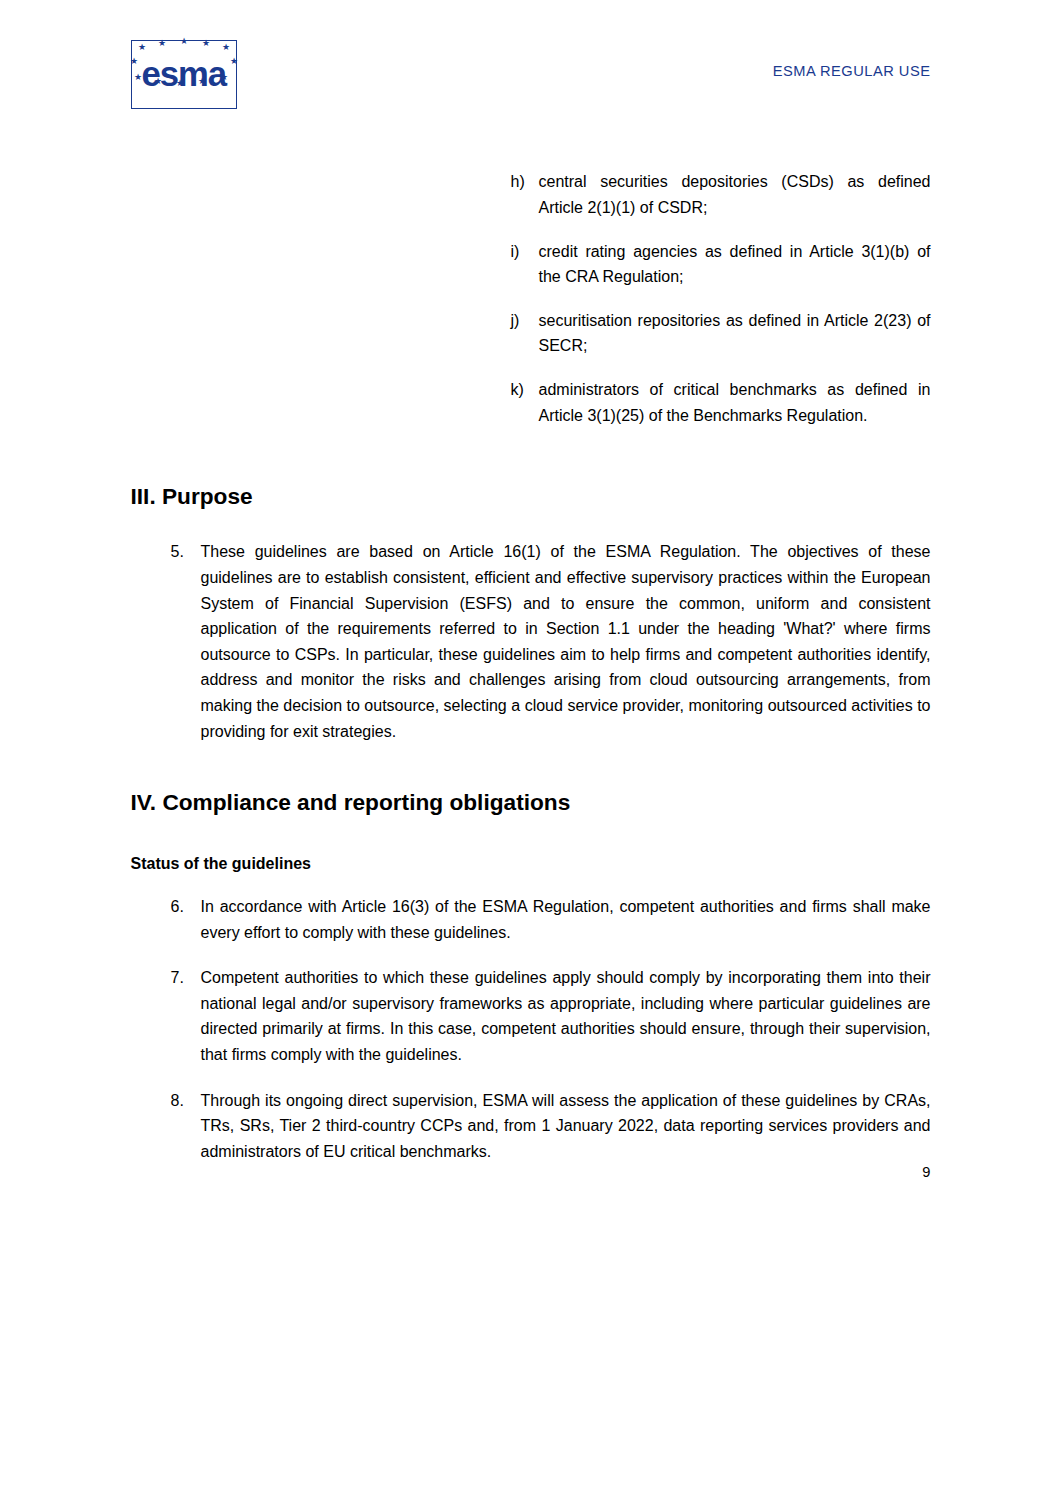esma ★ ★ ★ ★ ★ ★ ★ ★ ★ ★ ★ ★
ESMA REGULAR USE
h) central securities depositories (CSDs) as defined Article 2(1)(1) of CSDR;
i) credit rating agencies as defined in Article 3(1)(b) of the CRA Regulation;
j) securitisation repositories as defined in Article 2(23) of SECR;
k) administrators of critical benchmarks as defined in Article 3(1)(25) of the Benchmarks Regulation.
III. Purpose
5. These guidelines are based on Article 16(1) of the ESMA Regulation. The objectives of these guidelines are to establish consistent, efficient and effective supervisory practices within the European System of Financial Supervision (ESFS) and to ensure the common, uniform and consistent application of the requirements referred to in Section 1.1 under the heading 'What?' where firms outsource to CSPs. In particular, these guidelines aim to help firms and competent authorities identify, address and monitor the risks and challenges arising from cloud outsourcing arrangements, from making the decision to outsource, selecting a cloud service provider, monitoring outsourced activities to providing for exit strategies.
IV. Compliance and reporting obligations
Status of the guidelines
6. In accordance with Article 16(3) of the ESMA Regulation, competent authorities and firms shall make every effort to comply with these guidelines.
7. Competent authorities to which these guidelines apply should comply by incorporating them into their national legal and/or supervisory frameworks as appropriate, including where particular guidelines are directed primarily at firms. In this case, competent authorities should ensure, through their supervision, that firms comply with the guidelines.
8. Through its ongoing direct supervision, ESMA will assess the application of these guidelines by CRAs, TRs, SRs, Tier 2 third-country CCPs and, from 1 January 2022, data reporting services providers and administrators of EU critical benchmarks.
9